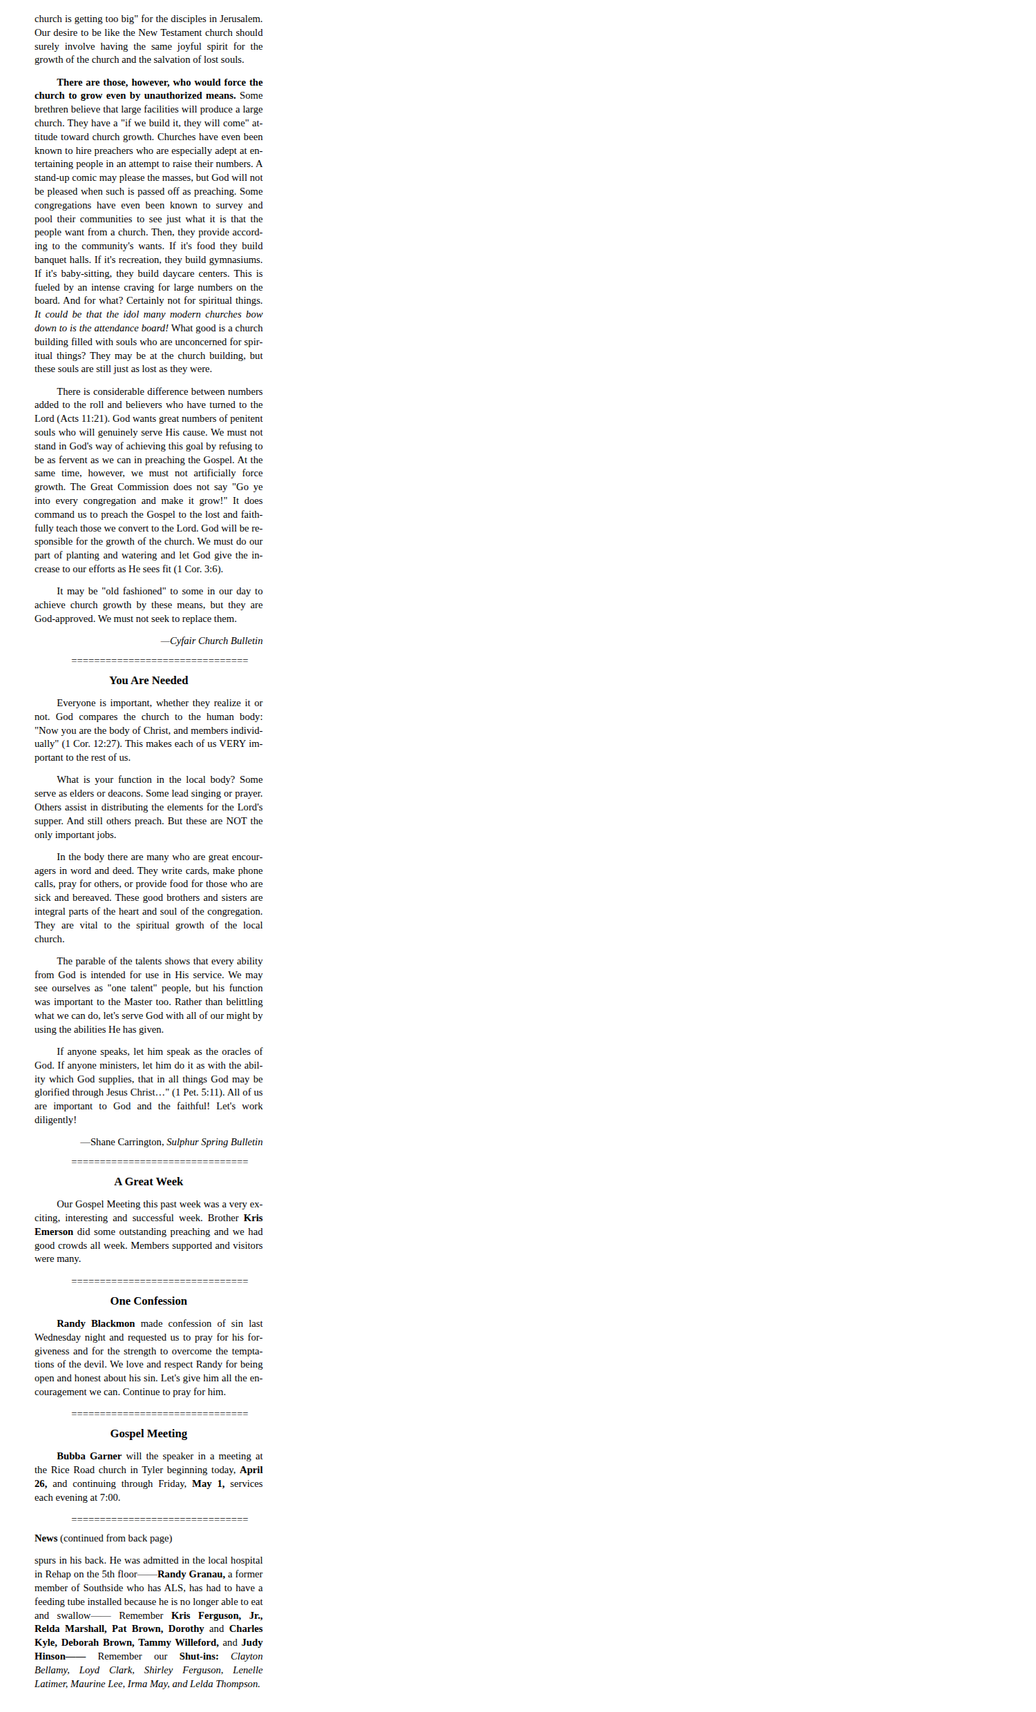church is getting too big" for the disciples in Jerusalem. Our desire to be like the New Testament church should surely involve having the same joyful spirit for the growth of the church and the salvation of lost souls.
There are those, however, who would force the church to grow even by unauthorized means. Some brethren believe that large facilities will produce a large church. They have a "if we build it, they will come" attitude toward church growth. Churches have even been known to hire preachers who are especially adept at entertaining people in an attempt to raise their numbers. A stand-up comic may please the masses, but God will not be pleased when such is passed off as preaching. Some congregations have even been known to survey and pool their communities to see just what it is that the people want from a church. Then, they provide according to the community's wants. If it's food they build banquet halls. If it's recreation, they build gymnasiums. If it's baby-sitting, they build daycare centers. This is fueled by an intense craving for large numbers on the board. And for what? Certainly not for spiritual things. It could be that the idol many modern churches bow down to is the attendance board! What good is a church building filled with souls who are unconcerned for spiritual things? They may be at the church building, but these souls are still just as lost as they were.
There is considerable difference between numbers added to the roll and believers who have turned to the Lord (Acts 11:21). God wants great numbers of penitent souls who will genuinely serve His cause. We must not stand in God's way of achieving this goal by refusing to be as fervent as we can in preaching the Gospel. At the same time, however, we must not artificially force growth. The Great Commission does not say "Go ye into every congregation and make it grow!" It does command us to preach the Gospel to the lost and faithfully teach those we convert to the Lord. God will be responsible for the growth of the church. We must do our part of planting and watering and let God give the increase to our efforts as He sees fit (1 Cor. 3:6).
It may be "old fashioned" to some in our day to achieve church growth by these means, but they are God-approved. We must not seek to replace them.
—Cyfair Church Bulletin
===============================
You Are Needed
Everyone is important, whether they realize it or not. God compares the church to the human body: "Now you are the body of Christ, and members individually" (1 Cor. 12:27). This makes each of us VERY important to the rest of us.
What is your function in the local body? Some serve as elders or deacons. Some lead singing or prayer. Others assist in distributing the elements for the Lord's supper. And still others preach. But these are NOT the only important jobs.
In the body there are many who are great encouragers in word and deed. They write cards, make phone calls, pray for others, or provide food for those who are sick and bereaved. These good brothers and sisters are integral parts of the heart and soul of the congregation. They are vital to the spiritual growth of the local church.
The parable of the talents shows that every ability from God is intended for use in His service. We may see ourselves as "one talent" people, but his function was important to the Master too. Rather than belittling what we can do, let's serve God with all of our might by using the abilities He has given.
If anyone speaks, let him speak as the oracles of God. If anyone ministers, let him do it as with the ability which God supplies, that in all things God may be glorified through Jesus Christ…" (1 Pet. 5:11). All of us are important to God and the faithful! Let's work diligently!
—Shane Carrington, Sulphur Spring Bulletin
===============================
A Great Week
Our Gospel Meeting this past week was a very exciting, interesting and successful week. Brother Kris Emerson did some outstanding preaching and we had good crowds all week. Members supported and visitors were many.
===============================
One Confession
Randy Blackmon made confession of sin last Wednesday night and requested us to pray for his forgiveness and for the strength to overcome the temptations of the devil. We love and respect Randy for being open and honest about his sin. Let's give him all the encouragement we can. Continue to pray for him.
===============================
Gospel Meeting
Bubba Garner will the speaker in a meeting at the Rice Road church in Tyler beginning today, April 26, and continuing through Friday, May 1, services each evening at 7:00.
===============================
News (continued from back page)
spurs in his back. He was admitted in the local hospital in Rehap on the 5th floor——Randy Granau, a former member of Southside who has ALS, has had to have a feeding tube installed because he is no longer able to eat and swallow—— Remember Kris Ferguson, Jr., Relda Marshall, Pat Brown, Dorothy and Charles Kyle, Deborah Brown, Tammy Willeford, and Judy Hinson—— Remember our Shut-ins: Clayton Bellamy, Loyd Clark, Shirley Ferguson, Lenelle Latimer, Maurine Lee, Irma May, and Lelda Thompson.